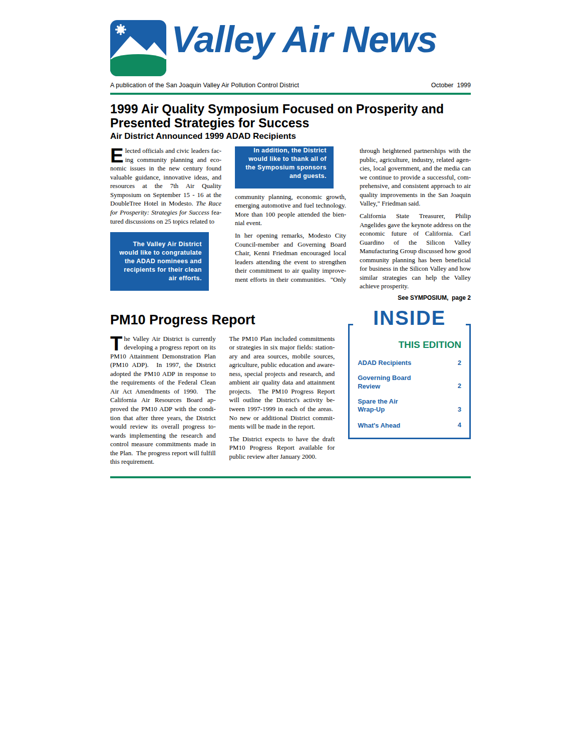Valley Air News
A publication of the San Joaquin Valley Air Pollution Control District October 1999
1999 Air Quality Symposium Focused on Prosperity and Presented Strategies for Success
Air District Announced 1999 ADAD Recipients
Elected officials and civic leaders facing community planning and economic issues in the new century found valuable guidance, innovative ideas, and resources at the 7th Air Quality Symposium on September 15 - 16 at the DoubleTree Hotel in Modesto. The Race for Prosperity: Strategies for Success featured discussions on 25 topics related to
The Valley Air District would like to congratulate the ADAD nominees and recipients for their clean air efforts.
In addition, the District would like to thank all of the Symposium sponsors and guests.
community planning, economic growth, emerging automotive and fuel technology. More than 100 people attended the biennial event.
In her opening remarks, Modesto City Council-member and Governing Board Chair, Kenni Friedman encouraged local leaders attending the event to strengthen their commitment to air quality improvement efforts in their communities. "Only through heightened partnerships with the public, agriculture, industry, related agencies, local government, and the media can we continue to provide a successful, comprehensive, and consistent approach to air quality improvements in the San Joaquin Valley," Friedman said.
California State Treasurer, Philip Angelides gave the keynote address on the economic future of California. Carl Guardino of the Silicon Valley Manufacturing Group discussed how good community planning has been beneficial for business in the Silicon Valley and how similar strategies can help the Valley achieve prosperity.
See SYMPOSIUM, page 2
PM10 Progress Report
The Valley Air District is currently developing a progress report on its PM10 Attainment Demonstration Plan (PM10 ADP). In 1997, the District adopted the PM10 ADP in response to the requirements of the Federal Clean Air Act Amendments of 1990. The California Air Resources Board approved the PM10 ADP with the condition that after three years, the District would review its overall progress towards implementing the research and control measure commitments made in the Plan. The progress report will fulfill this requirement.
The PM10 Plan included commitments or strategies in six major fields: stationary and area sources, mobile sources, agriculture, public education and awareness, special projects and research, and ambient air quality data and attainment projects. The PM10 Progress Report will outline the District's activity between 1997-1999 in each of the areas. No new or additional District commitments will be made in the report.
The District expects to have the draft PM10 Progress Report available for public review after January 2000.
INSIDE
THIS EDITION
ADAD Recipients 2
Governing Board
Review 2
Spare the Air
Wrap-Up 3
What's Ahead 4